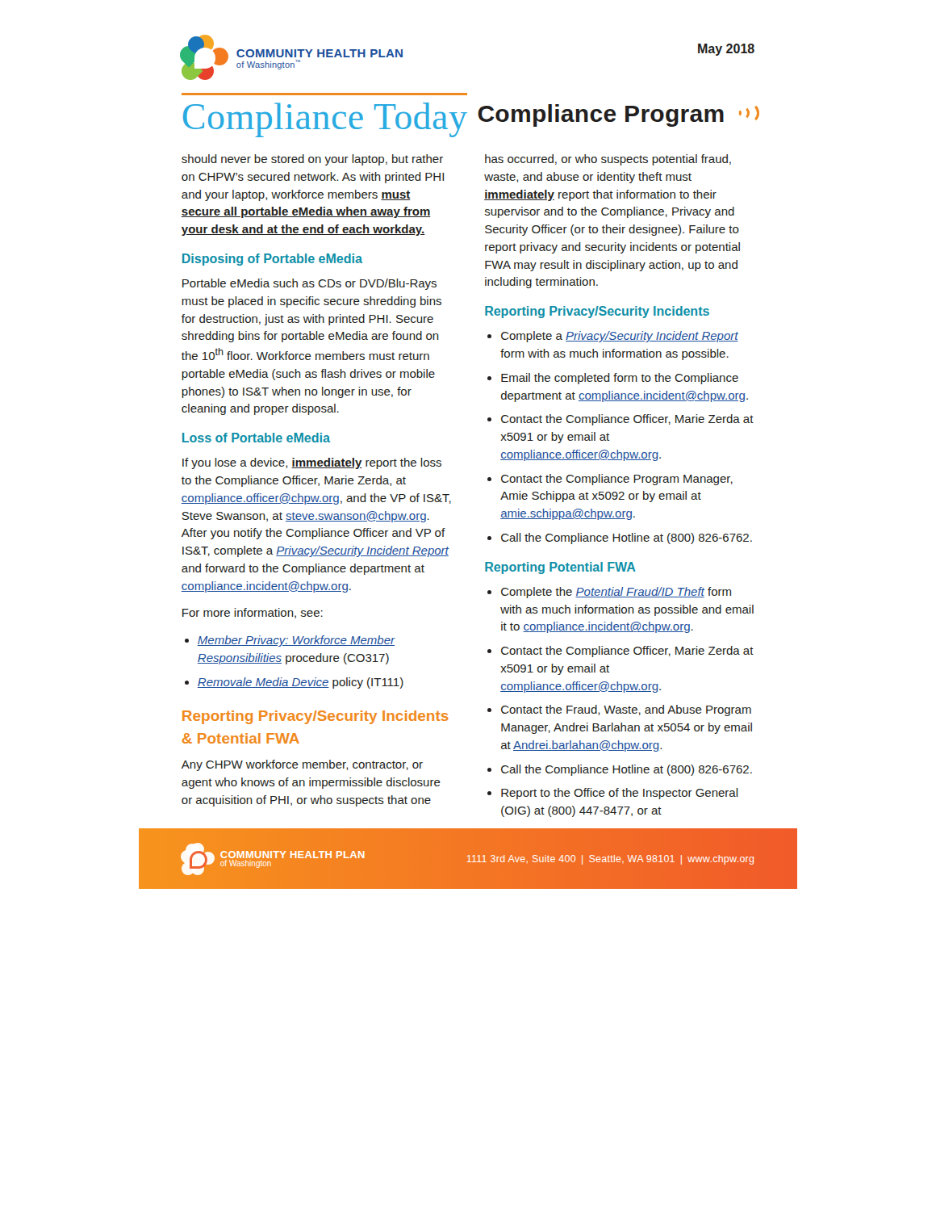Community Health Plan
of Washington™
May 2018
Compliance Today
Compliance Program
should never be stored on your laptop, but rather on CHPW’s secured network. As with printed PHI and your laptop, workforce members must secure all portable eMedia when away from your desk and at the end of each workday.
Disposing of Portable eMedia
Portable eMedia such as CDs or DVD/Blu-Rays must be placed in specific secure shredding bins for destruction, just as with printed PHI. Secure shredding bins for portable eMedia are found on the 10th floor. Workforce members must return portable eMedia (such as flash drives or mobile phones) to IS&T when no longer in use, for cleaning and proper disposal.
Loss of Portable eMedia
If you lose a device, immediately report the loss to the Compliance Officer, Marie Zerda, at compliance.officer@chpw.org, and the VP of IS&T, Steve Swanson, at steve.swanson@chpw.org. After you notify the Compliance Officer and VP of IS&T, complete a Privacy/Security Incident Report and forward to the Compliance department at compliance.incident@chpw.org.
For more information, see:
Member Privacy: Workforce Member Responsibilities procedure (CO317)
Removale Media Device policy (IT111)
Reporting Privacy/Security Incidents & Potential FWA
Any CHPW workforce member, contractor, or agent who knows of an impermissible disclosure or acquisition of PHI, or who suspects that one has occurred, or who suspects potential fraud, waste, and abuse or identity theft must immediately report that information to their supervisor and to the Compliance, Privacy and Security Officer (or to their designee). Failure to report privacy and security incidents or potential FWA may result in disciplinary action, up to and including termination.
Reporting Privacy/Security Incidents
Complete a Privacy/Security Incident Report form with as much information as possible.
Email the completed form to the Compliance department at compliance.incident@chpw.org.
Contact the Compliance Officer, Marie Zerda at x5091 or by email at compliance.officer@chpw.org.
Contact the Compliance Program Manager, Amie Schippa at x5092 or by email at amie.schippa@chpw.org.
Call the Compliance Hotline at (800) 826-6762.
Reporting Potential FWA
Complete the Potential Fraud/ID Theft form with as much information as possible and email it to compliance.incident@chpw.org.
Contact the Compliance Officer, Marie Zerda at x5091 or by email at compliance.officer@chpw.org.
Contact the Fraud, Waste, and Abuse Program Manager, Andrei Barlahan at x5054 or by email at Andrei.barlahan@chpw.org.
Call the Compliance Hotline at (800) 826-6762.
Report to the Office of the Inspector General (OIG) at (800) 447-8477, or at
Community Health Plan
of Washington
1111 3rd Ave, Suite 400|Seattle, WA 98101|www.chpw.org